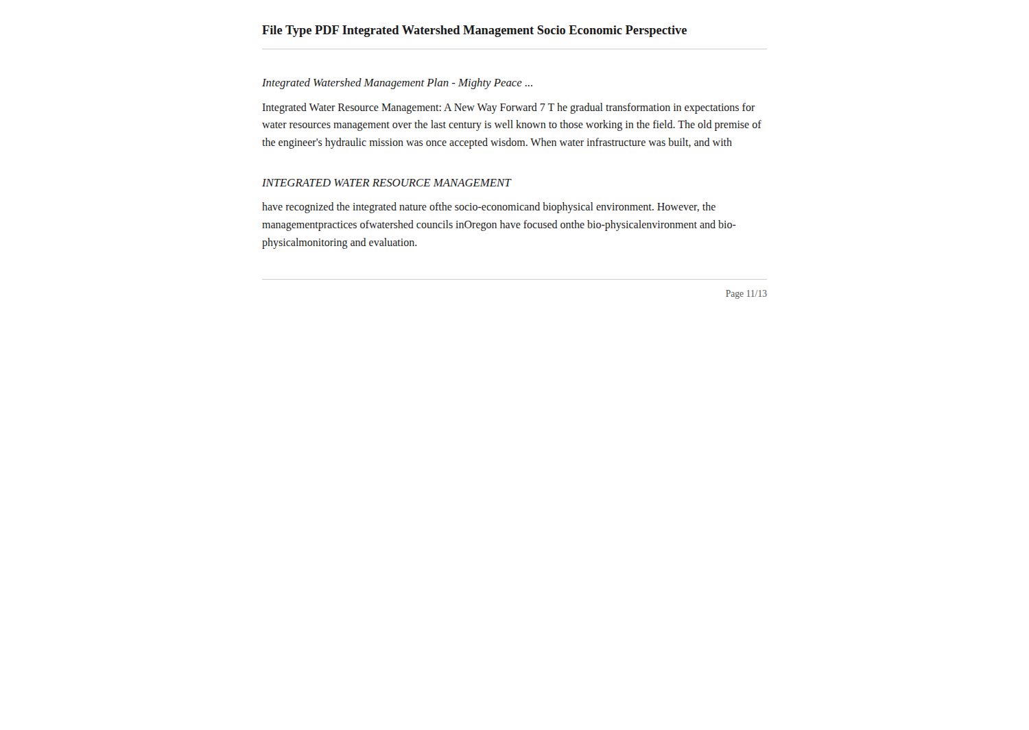File Type PDF Integrated Watershed Management Socio Economic Perspective
Integrated Watershed Management Plan - Mighty Peace ...
Integrated Water Resource Management: A New Way Forward 7 T he gradual transformation in expectations for water resources management over the last century is well known to those working in the field. The old premise of the engineer's hydraulic mission was once accepted wisdom. When water infrastructure was built, and with
INTEGRATED WATER RESOURCE MANAGEMENT
have recognized the integrated nature ofthe socio-economicand biophysical environment. However, the managementpractices ofwatershed councils inOregon have focused onthe bio-physicalenvironment and bio-physicalmonitoring and evaluation.
Page 11/13